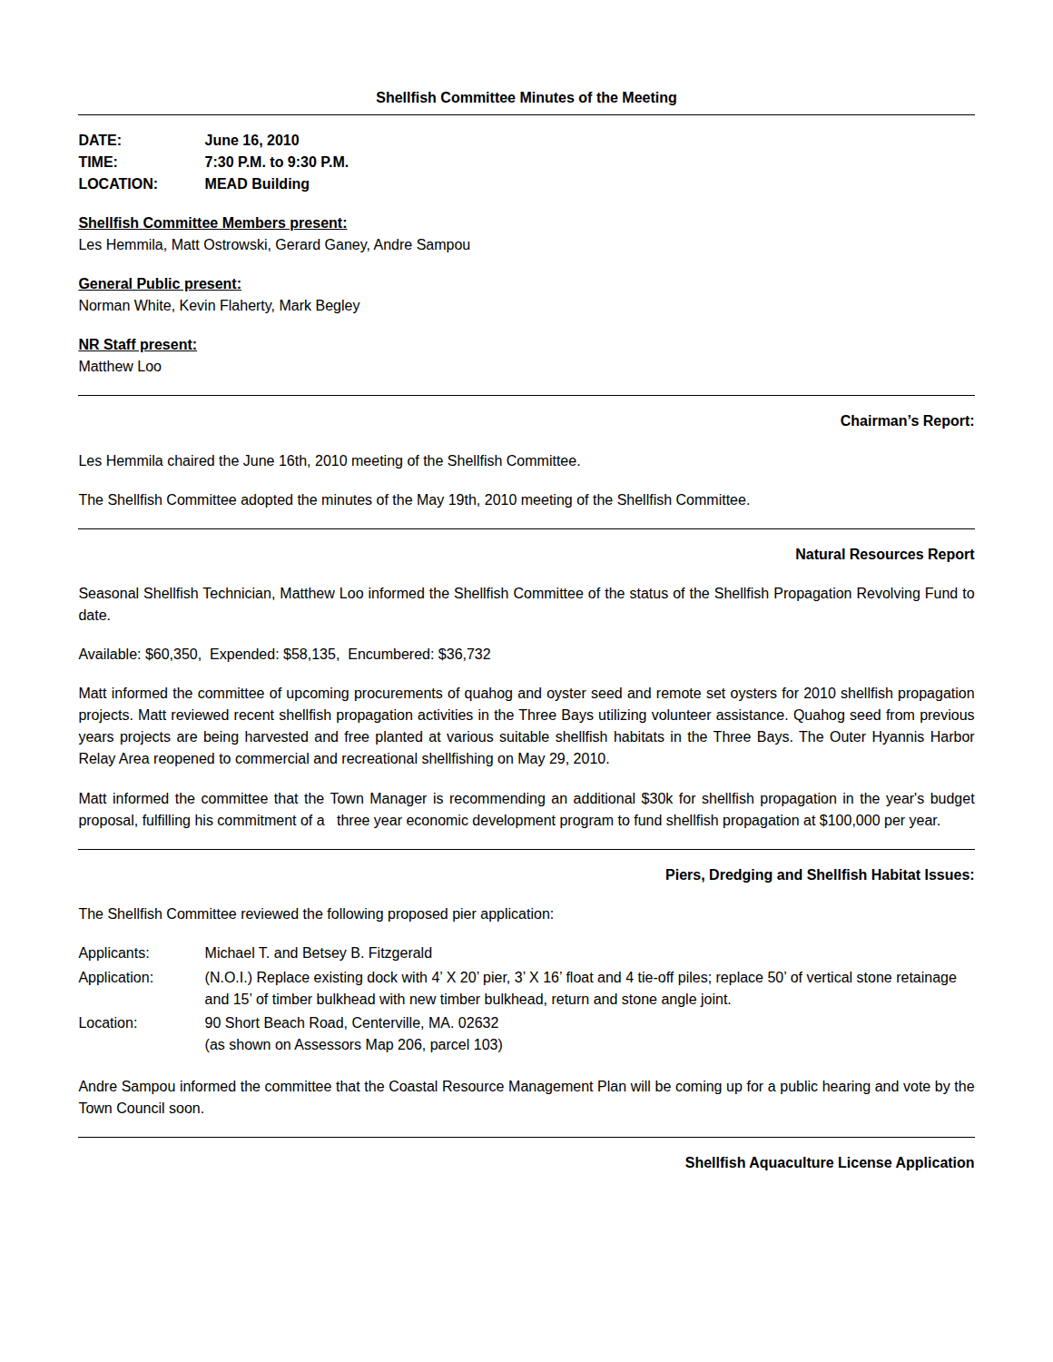Shellfish Committee Minutes of the Meeting
| DATE: | June 16, 2010 |
| TIME: | 7:30 P.M. to 9:30 P.M. |
| LOCATION: | MEAD Building |
Shellfish Committee Members present:
Les Hemmila, Matt Ostrowski, Gerard Ganey, Andre Sampou
General Public present:
Norman White, Kevin Flaherty, Mark Begley
NR Staff present:
Matthew Loo
Chairman’s Report:
Les Hemmila chaired the June 16th, 2010 meeting of the Shellfish Committee.
The Shellfish Committee adopted the minutes of the May 19th, 2010 meeting of the Shellfish Committee.
Natural Resources Report
Seasonal Shellfish Technician, Matthew Loo informed the Shellfish Committee of the status of the Shellfish Propagation Revolving Fund to date.
Available: $60,350, Expended: $58,135, Encumbered: $36,732
Matt informed the committee of upcoming procurements of quahog and oyster seed and remote set oysters for 2010 shellfish propagation projects. Matt reviewed recent shellfish propagation activities in the Three Bays utilizing volunteer assistance. Quahog seed from previous years projects are being harvested and free planted at various suitable shellfish habitats in the Three Bays. The Outer Hyannis Harbor Relay Area reopened to commercial and recreational shellfishing on May 29, 2010.
Matt informed the committee that the Town Manager is recommending an additional $30k for shellfish propagation in the year's budget proposal, fulfilling his commitment of a three year economic development program to fund shellfish propagation at $100,000 per year.
Piers, Dredging and Shellfish Habitat Issues:
The Shellfish Committee reviewed the following proposed pier application:
| Applicants: | Michael T. and Betsey B. Fitzgerald |
| Application: | (N.O.I.) Replace existing dock with 4’ X 20’ pier, 3’ X 16’ float and 4 tie-off piles; replace 50’ of vertical stone retainage and 15’ of timber bulkhead with new timber bulkhead, return and stone angle joint. |
| Location: | 90 Short Beach Road, Centerville, MA. 02632 (as shown on Assessors Map 206, parcel 103) |
Andre Sampou informed the committee that the Coastal Resource Management Plan will be coming up for a public hearing and vote by the Town Council soon.
Shellfish Aquaculture License Application